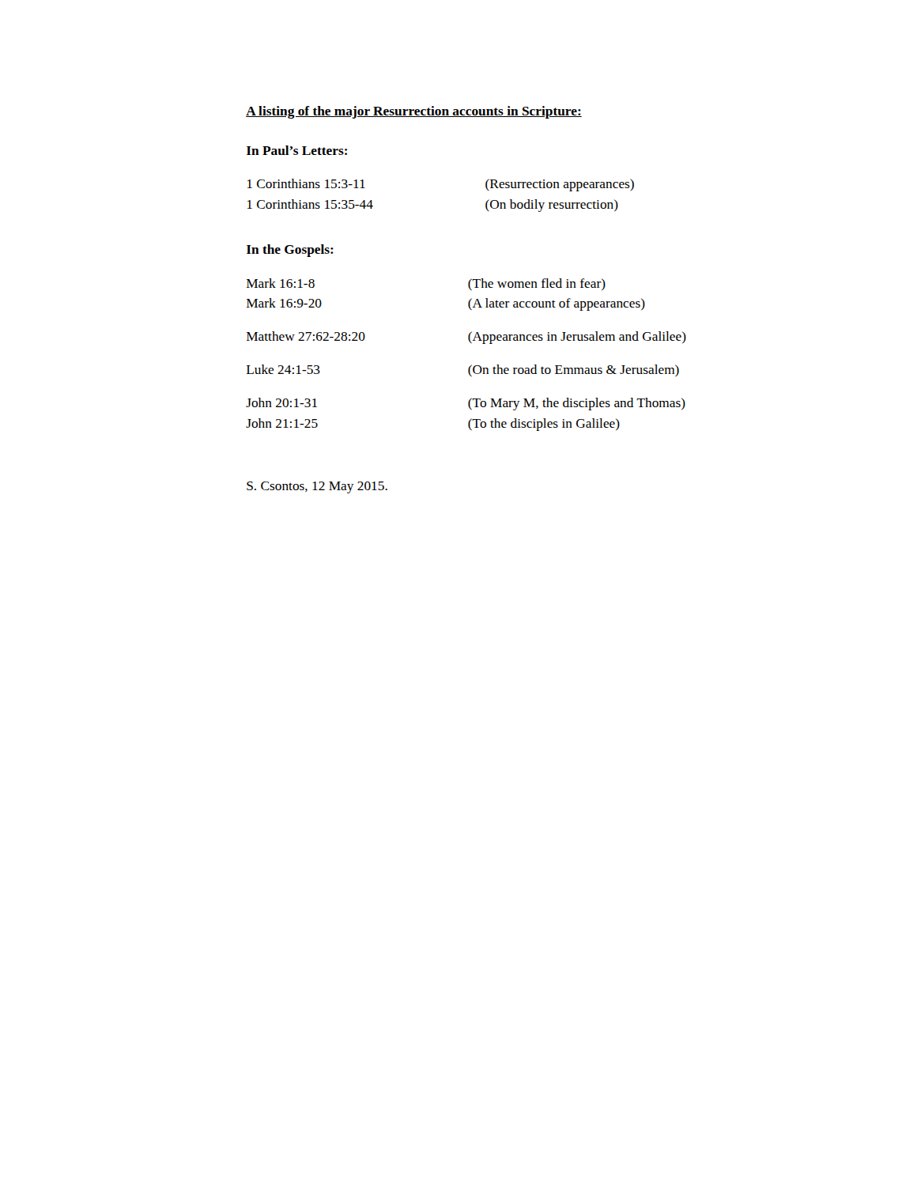A listing of the major Resurrection accounts in Scripture:
In Paul’s Letters:
| 1 Corinthians 15:3-11 | (Resurrection appearances) |
| 1 Corinthians 15:35-44 | (On bodily resurrection) |
In the Gospels:
| Mark 16:1-8 | (The women fled in fear) |
| Mark 16:9-20 | (A later account of appearances) |
| Matthew 27:62-28:20 | (Appearances in Jerusalem and Galilee) |
| Luke 24:1-53 | (On the road to Emmaus & Jerusalem) |
| John 20:1-31 | (To Mary M, the disciples and Thomas) |
| John 21:1-25 | (To the disciples in Galilee) |
S. Csontos, 12 May 2015.